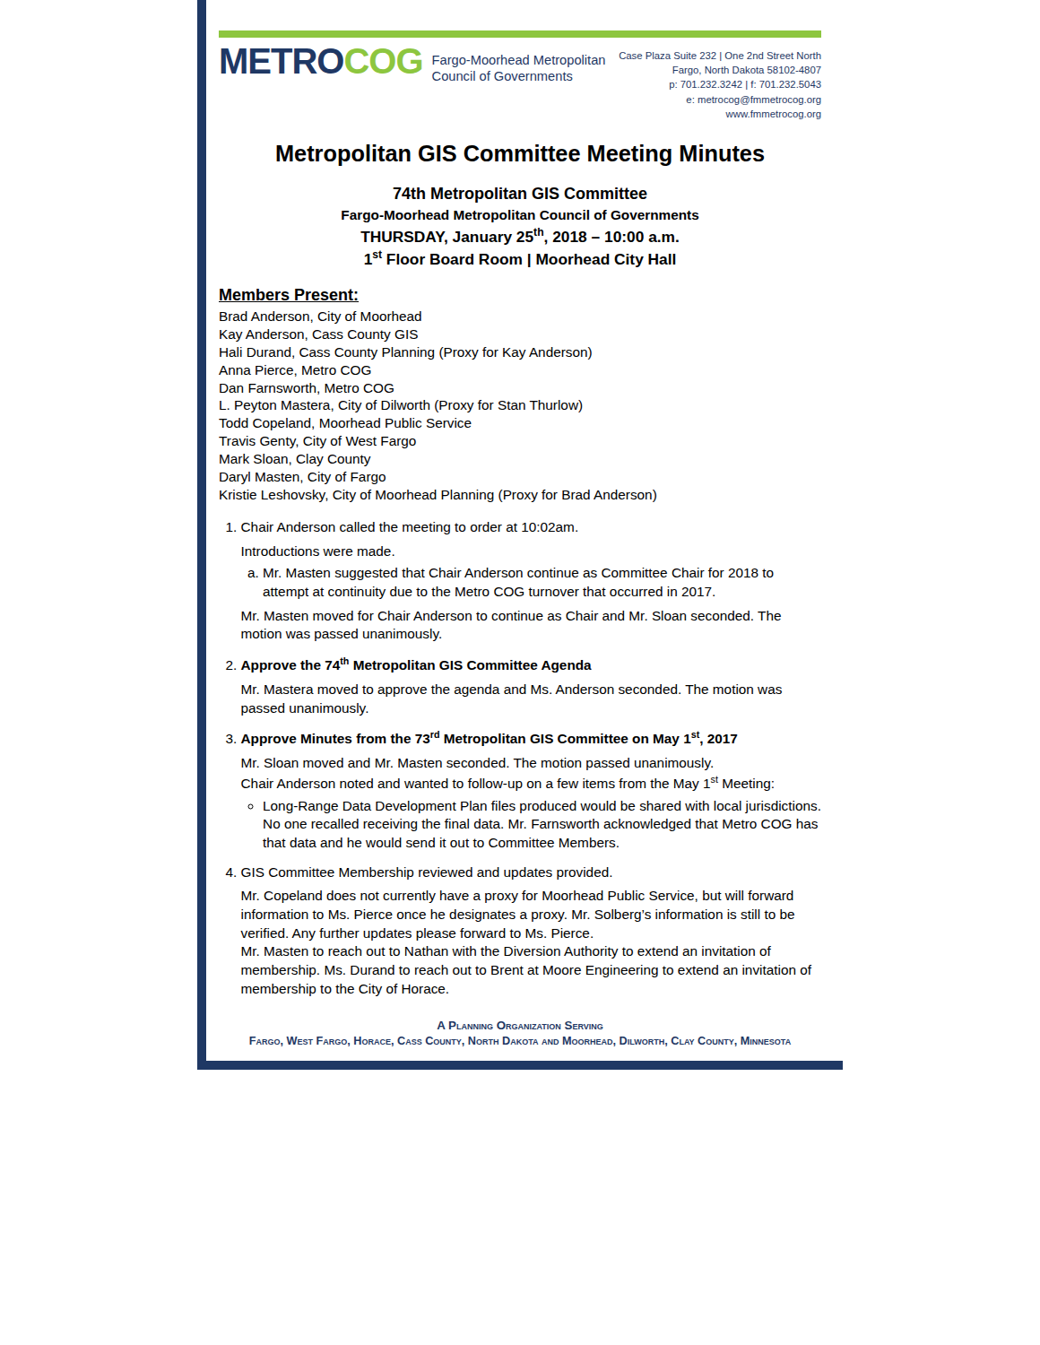METRO COG
Fargo-Moorhead Metropolitan
Council of Governments
Case Plaza Suite 232 | One 2nd Street North
Fargo, North Dakota 58102-4807
p: 701.232.3242 | f: 701.232.5043
e: metrocog@fmmetrocog.org
www.fmmetrocog.org
Metropolitan GIS Committee Meeting Minutes
74th Metropolitan GIS Committee
Fargo-Moorhead Metropolitan Council of Governments
THURSDAY, January 25th, 2018 – 10:00 a.m.
1st Floor Board Room | Moorhead City Hall
Members Present:
Brad Anderson, City of Moorhead
Kay Anderson, Cass County GIS
Hali Durand, Cass County Planning (Proxy for Kay Anderson)
Anna Pierce, Metro COG
Dan Farnsworth, Metro COG
L. Peyton Mastera, City of Dilworth (Proxy for Stan Thurlow)
Todd Copeland, Moorhead Public Service
Travis Genty, City of West Fargo
Mark Sloan, Clay County
Daryl Masten, City of Fargo
Kristie Leshovsky, City of Moorhead Planning (Proxy for Brad Anderson)
Chair Anderson called the meeting to order at 10:02am.
Introductions were made.
Mr. Masten suggested that Chair Anderson continue as Committee Chair for 2018 to attempt at continuity due to the Metro COG turnover that occurred in 2017.
Mr. Masten moved for Chair Anderson to continue as Chair and Mr. Sloan seconded. The motion was passed unanimously.
Approve the 74th Metropolitan GIS Committee Agenda
Mr. Mastera moved to approve the agenda and Ms. Anderson seconded. The motion was passed unanimously.
Approve Minutes from the 73rd Metropolitan GIS Committee on May 1st, 2017
Mr. Sloan moved and Mr. Masten seconded. The motion passed unanimously.
Chair Anderson noted and wanted to follow-up on a few items from the May 1st Meeting:
Long-Range Data Development Plan files produced would be shared with local jurisdictions. No one recalled receiving the final data. Mr. Farnsworth acknowledged that Metro COG has that data and he would send it out to Committee Members.
GIS Committee Membership reviewed and updates provided.
Mr. Copeland does not currently have a proxy for Moorhead Public Service, but will forward information to Ms. Pierce once he designates a proxy. Mr. Solberg’s information is still to be verified. Any further updates please forward to Ms. Pierce.
Mr. Masten to reach out to Nathan with the Diversion Authority to extend an invitation of membership. Ms. Durand to reach out to Brent at Moore Engineering to extend an invitation of membership to the City of Horace.
A Planning Organization Serving
Fargo, West Fargo, Horace, Cass County, North Dakota and Moorhead, Dilworth, Clay County, Minnesota